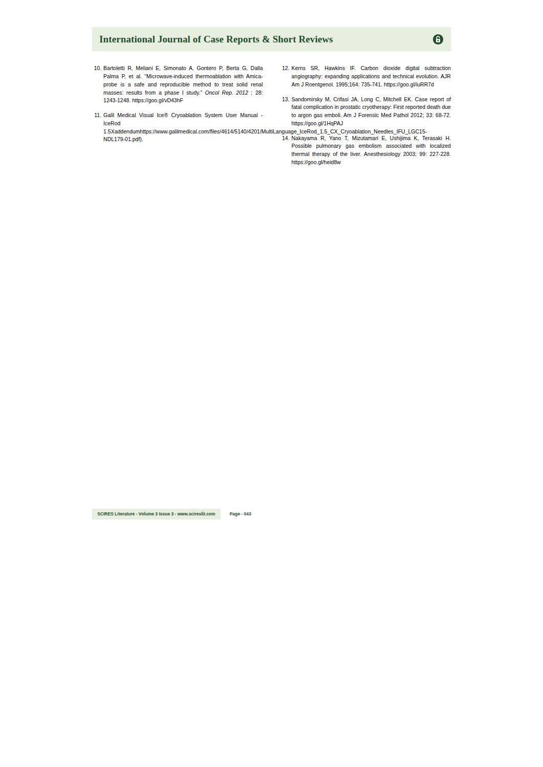International Journal of Case Reports & Short Reviews
10. Bartoletti R, Meliani E, Simonato A, Gontero P, Berta G, Dalla Palma P, et al. “Microwave-induced thermoablation with Amica-probe is a safe and reproducible method to treat solid renal masses: results from a phase I study.” Oncol Rep. 2012 ; 28: 1243-1248. https://goo.gl/vD43hF
11. Galil Medical Visual Ice® Cryoablation System User Manual - IceRod 1.5Xaddendumhttps://www.galilmedical.com/files/4614/5140/4201/MultiLanguage_IceRod_1.5_CX_Cryoablation_Needles_IFU_LGC15-NDL179-01.pdf).
12. Kerns SR, Hawkins IF. Carbon dioxide digital subtraction angiography: expanding applications and technical evolution. AJR Am J Roentgenol. 1995;164: 735-741. https://goo.gl/iuRR7d
13. Sandomirsky M, Crifasi JA, Long C, Mitchell EK. Case report of fatal complication in prostatic cryotherapy: First reported death due to argon gas emboli. Am J Forensic Med Pathol 2012; 33: 68-72. https://goo.gl/1HqPAJ
14. Nakayama R, Yano T, Mizutamari E, Ushijima K, Terasaki H. Possible pulmonary gas embolism associated with localized thermal therapy of the liver. Anesthesiology 2003; 99: 227-228. https://goo.gl/heid8w
SCIRES Literature - Volume 3 Issue 3 - www.scireslit.com
Page - 043